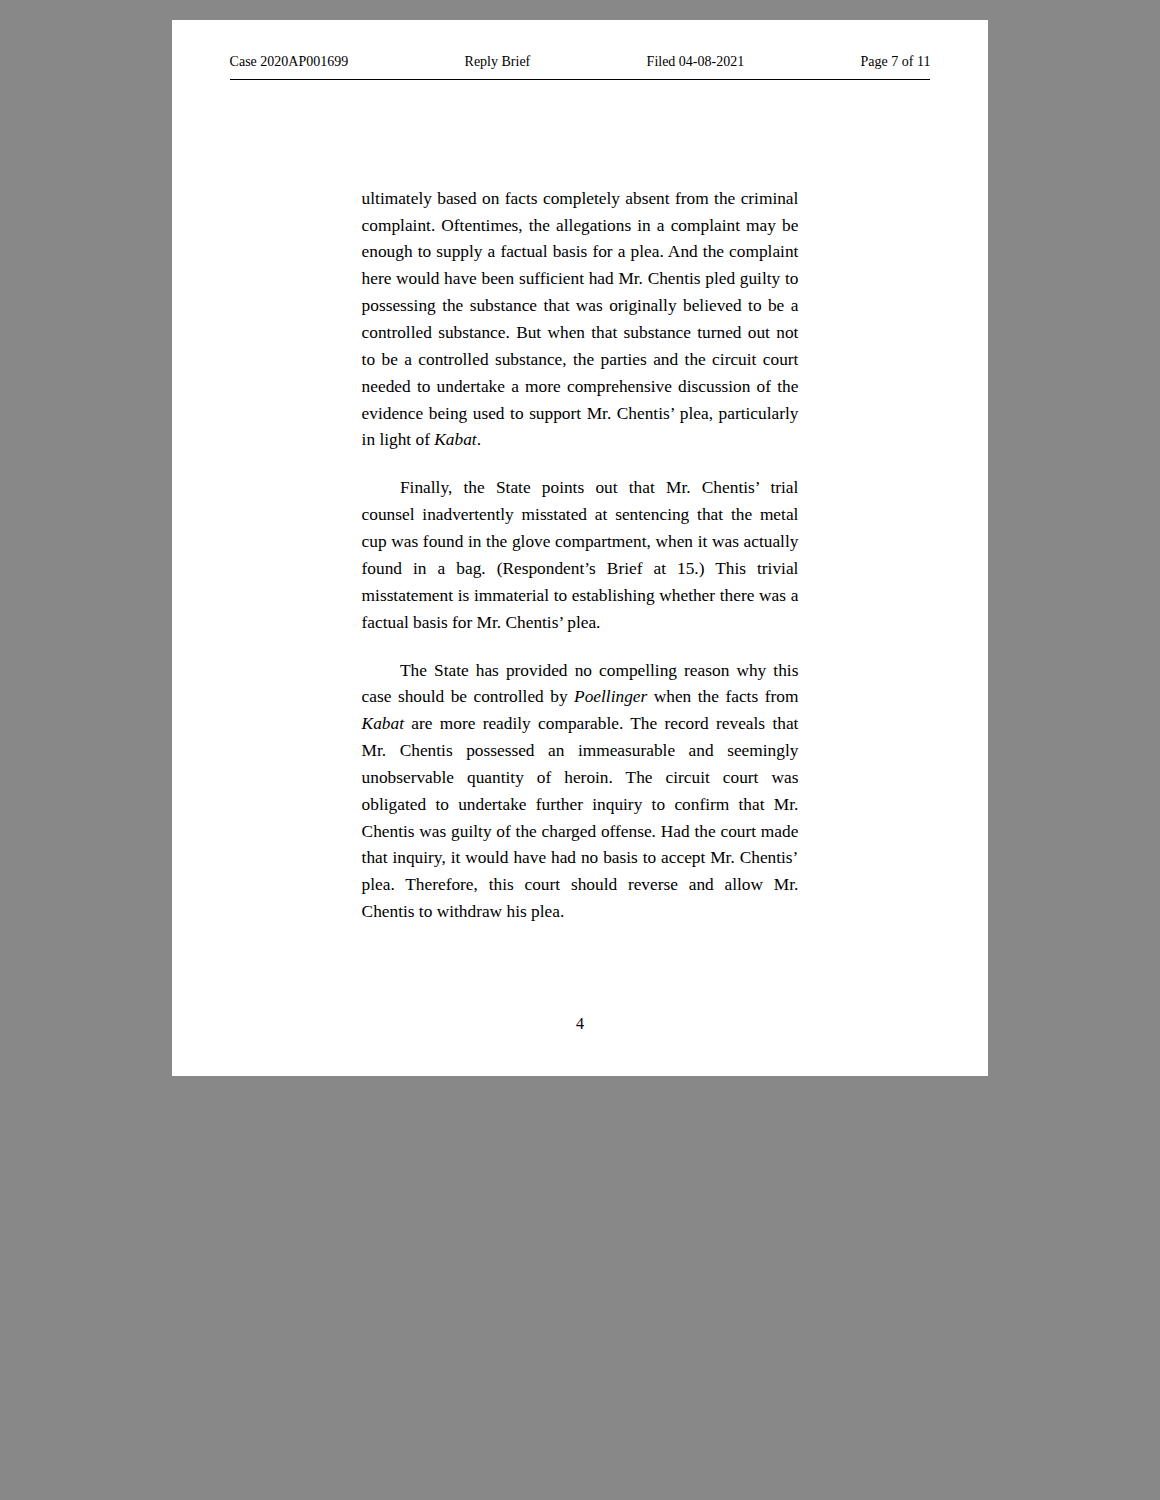Case 2020AP001699 Reply Brief Filed 04-08-2021 Page 7 of 11
ultimately based on facts completely absent from the criminal complaint. Oftentimes, the allegations in a complaint may be enough to supply a factual basis for a plea. And the complaint here would have been sufficient had Mr. Chentis pled guilty to possessing the substance that was originally believed to be a controlled substance. But when that substance turned out not to be a controlled substance, the parties and the circuit court needed to undertake a more comprehensive discussion of the evidence being used to support Mr. Chentis’ plea, particularly in light of Kabat.
Finally, the State points out that Mr. Chentis’ trial counsel inadvertently misstated at sentencing that the metal cup was found in the glove compartment, when it was actually found in a bag. (Respondent’s Brief at 15.) This trivial misstatement is immaterial to establishing whether there was a factual basis for Mr. Chentis’ plea.
The State has provided no compelling reason why this case should be controlled by Poellinger when the facts from Kabat are more readily comparable. The record reveals that Mr. Chentis possessed an immeasurable and seemingly unobservable quantity of heroin. The circuit court was obligated to undertake further inquiry to confirm that Mr. Chentis was guilty of the charged offense. Had the court made that inquiry, it would have had no basis to accept Mr. Chentis’ plea. Therefore, this court should reverse and allow Mr. Chentis to withdraw his plea.
4